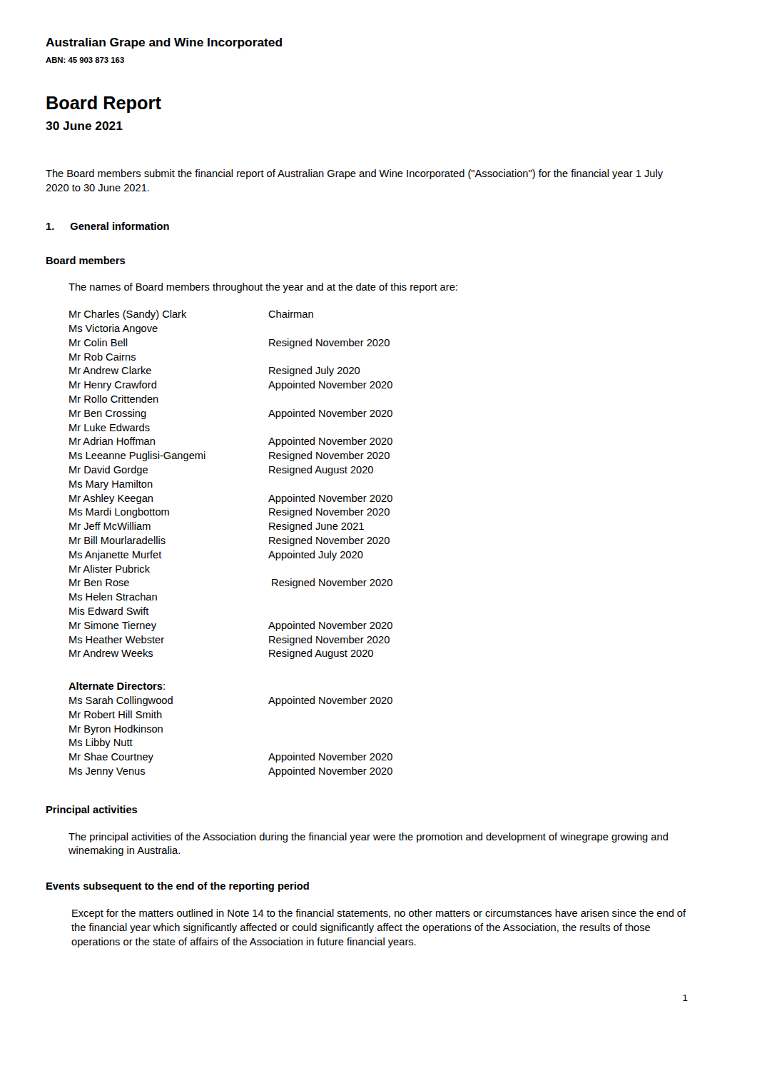Australian Grape and Wine Incorporated
ABN: 45 903 873 163
Board Report
30 June 2021
The Board members submit the financial report of Australian Grape and Wine Incorporated ("Association") for the financial year 1 July 2020 to 30 June 2021.
1. General information
Board members
The names of Board members throughout the year and at the date of this report are:
| Mr Charles (Sandy) Clark | Chairman |
| Ms Victoria Angove | |
| Mr Colin Bell | Resigned November 2020 |
| Mr Rob Cairns | |
| Mr Andrew Clarke | Resigned July 2020 |
| Mr Henry Crawford | Appointed November 2020 |
| Mr Rollo Crittenden | |
| Mr Ben Crossing | Appointed November 2020 |
| Mr Luke Edwards | |
| Mr Adrian Hoffman | Appointed November 2020 |
| Ms Leeanne Puglisi-Gangemi | Resigned November 2020 |
| Mr David Gordge | Resigned August 2020 |
| Ms Mary Hamilton | |
| Mr Ashley Keegan | Appointed November 2020 |
| Ms Mardi Longbottom | Resigned November 2020 |
| Mr Jeff McWilliam | Resigned June 2021 |
| Mr Bill Mourlaradellis | Resigned November 2020 |
| Ms Anjanette Murfet | Appointed July 2020 |
| Mr Alister Pubrick | |
| Mr Ben Rose | Resigned November 2020 |
| Ms Helen Strachan | |
| Mis Edward Swift | |
| Mr Simone Tierney | Appointed November 2020 |
| Ms Heather Webster | Resigned November 2020 |
| Mr Andrew Weeks | Resigned August 2020 |
Alternate Directors:
| Ms Sarah Collingwood | Appointed November 2020 |
| Mr Robert Hill Smith | |
| Mr Byron Hodkinson | |
| Ms Libby Nutt | |
| Mr Shae Courtney | Appointed November 2020 |
| Ms Jenny Venus | Appointed November 2020 |
Principal activities
The principal activities of the Association during the financial year were the promotion and development of winegrape growing and winemaking in Australia.
Events subsequent to the end of the reporting period
Except for the matters outlined in Note 14 to the financial statements, no other matters or circumstances have arisen since the end of the financial year which significantly affected or could significantly affect the operations of the Association, the results of those operations or the state of affairs of the Association in future financial years.
1